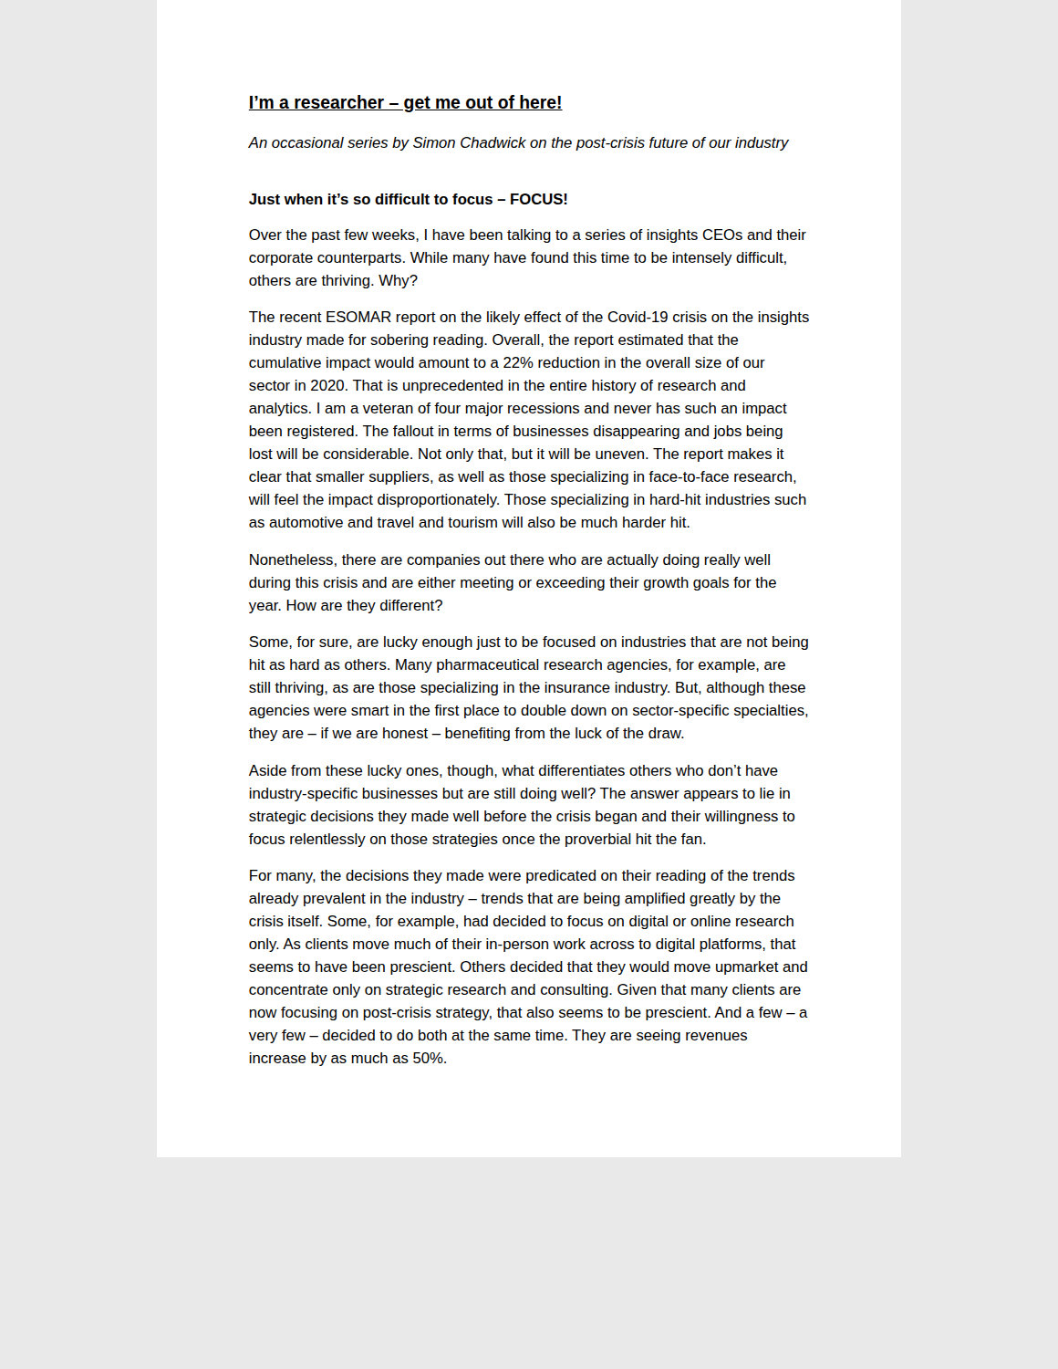I’m a researcher – get me out of here!
An occasional series by Simon Chadwick on the post-crisis future of our industry
Just when it’s so difficult to focus – FOCUS!
Over the past few weeks, I have been talking to a series of insights CEOs and their corporate counterparts. While many have found this time to be intensely difficult, others are thriving. Why?
The recent ESOMAR report on the likely effect of the Covid-19 crisis on the insights industry made for sobering reading. Overall, the report estimated that the cumulative impact would amount to a 22% reduction in the overall size of our sector in 2020. That is unprecedented in the entire history of research and analytics. I am a veteran of four major recessions and never has such an impact been registered. The fallout in terms of businesses disappearing and jobs being lost will be considerable. Not only that, but it will be uneven. The report makes it clear that smaller suppliers, as well as those specializing in face-to-face research, will feel the impact disproportionately. Those specializing in hard-hit industries such as automotive and travel and tourism will also be much harder hit.
Nonetheless, there are companies out there who are actually doing really well during this crisis and are either meeting or exceeding their growth goals for the year. How are they different?
Some, for sure, are lucky enough just to be focused on industries that are not being hit as hard as others. Many pharmaceutical research agencies, for example, are still thriving, as are those specializing in the insurance industry. But, although these agencies were smart in the first place to double down on sector-specific specialties, they are – if we are honest – benefiting from the luck of the draw.
Aside from these lucky ones, though, what differentiates others who don’t have industry-specific businesses but are still doing well? The answer appears to lie in strategic decisions they made well before the crisis began and their willingness to focus relentlessly on those strategies once the proverbial hit the fan.
For many, the decisions they made were predicated on their reading of the trends already prevalent in the industry – trends that are being amplified greatly by the crisis itself. Some, for example, had decided to focus on digital or online research only. As clients move much of their in-person work across to digital platforms, that seems to have been prescient. Others decided that they would move upmarket and concentrate only on strategic research and consulting. Given that many clients are now focusing on post-crisis strategy, that also seems to be prescient. And a few – a very few – decided to do both at the same time. They are seeing revenues increase by as much as 50%.